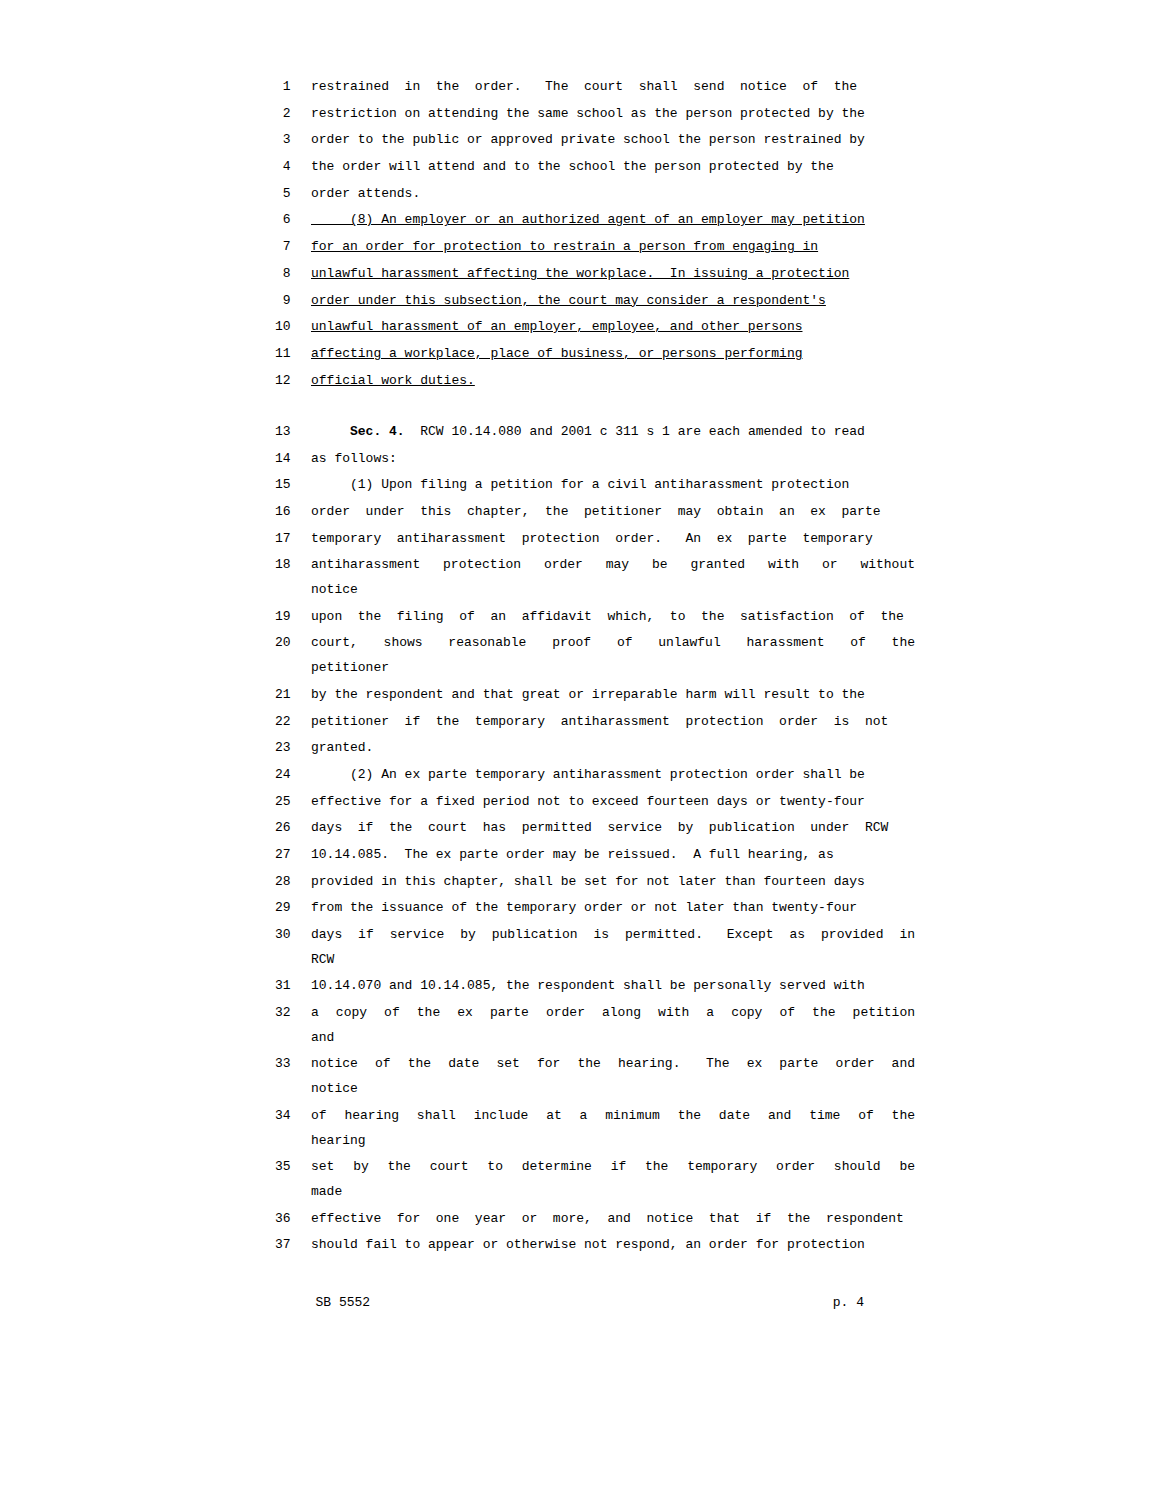| 1 | restrained in the order. The court shall send notice of the |
| 2 | restriction on attending the same school as the person protected by the |
| 3 | order to the public or approved private school the person restrained by |
| 4 | the order will attend and to the school the person protected by the |
| 5 | order attends. |
| 6 | (8) An employer or an authorized agent of an employer may petition |
| 7 | for an order for protection to restrain a person from engaging in |
| 8 | unlawful harassment affecting the workplace. In issuing a protection |
| 9 | order under this subsection, the court may consider a respondent's |
| 10 | unlawful harassment of an employer, employee, and other persons |
| 11 | affecting a workplace, place of business, or persons performing |
| 12 | official work duties. |
| 13 | Sec. 4. RCW 10.14.080 and 2001 c 311 s 1 are each amended to read |
| 14 | as follows: |
| 15 | (1) Upon filing a petition for a civil antiharassment protection |
| 16 | order under this chapter, the petitioner may obtain an ex parte |
| 17 | temporary antiharassment protection order. An ex parte temporary |
| 18 | antiharassment protection order may be granted with or without notice |
| 19 | upon the filing of an affidavit which, to the satisfaction of the |
| 20 | court, shows reasonable proof of unlawful harassment of the petitioner |
| 21 | by the respondent and that great or irreparable harm will result to the |
| 22 | petitioner if the temporary antiharassment protection order is not |
| 23 | granted. |
| 24 | (2) An ex parte temporary antiharassment protection order shall be |
| 25 | effective for a fixed period not to exceed fourteen days or twenty-four |
| 26 | days if the court has permitted service by publication under RCW |
| 27 | 10.14.085. The ex parte order may be reissued. A full hearing, as |
| 28 | provided in this chapter, shall be set for not later than fourteen days |
| 29 | from the issuance of the temporary order or not later than twenty-four |
| 30 | days if service by publication is permitted. Except as provided in RCW |
| 31 | 10.14.070 and 10.14.085, the respondent shall be personally served with |
| 32 | a copy of the ex parte order along with a copy of the petition and |
| 33 | notice of the date set for the hearing. The ex parte order and notice |
| 34 | of hearing shall include at a minimum the date and time of the hearing |
| 35 | set by the court to determine if the temporary order should be made |
| 36 | effective for one year or more, and notice that if the respondent |
| 37 | should fail to appear or otherwise not respond, an order for protection |
SB 5552
p. 4